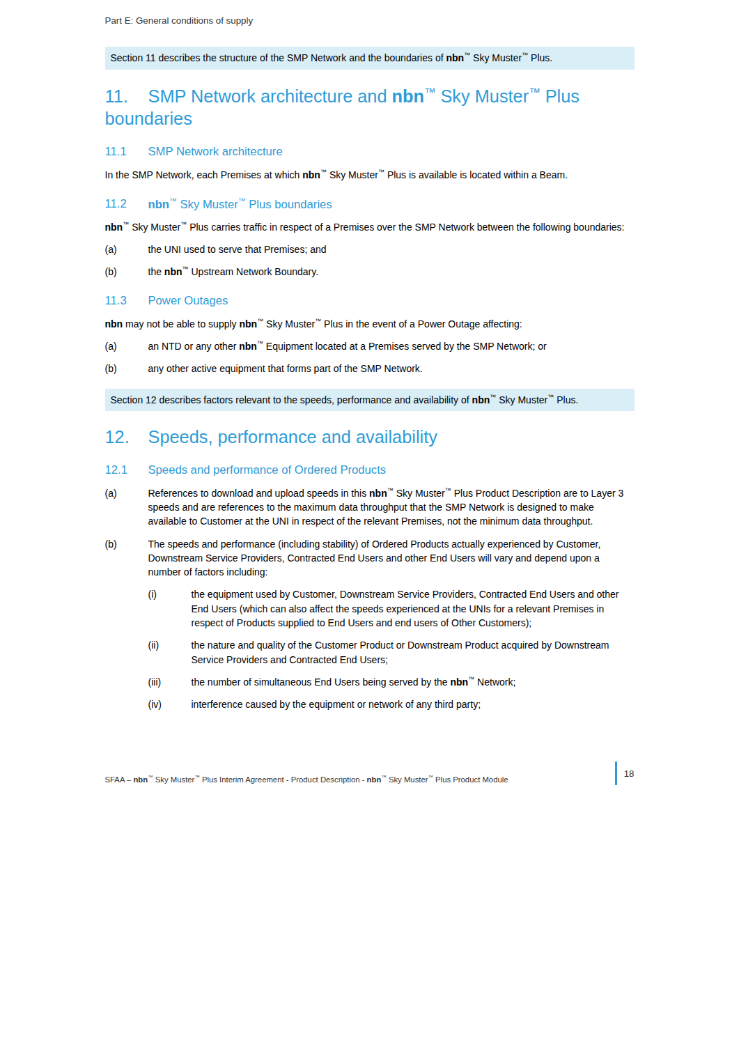Part E: General conditions of supply
Section 11 describes the structure of the SMP Network and the boundaries of nbn™ Sky Muster™ Plus.
11. SMP Network architecture and nbn™ Sky Muster™ Plus boundaries
11.1 SMP Network architecture
In the SMP Network, each Premises at which nbn™ Sky Muster™ Plus is available is located within a Beam.
11.2 nbn™ Sky Muster™ Plus boundaries
nbn™ Sky Muster™ Plus carries traffic in respect of a Premises over the SMP Network between the following boundaries:
(a)
the UNI used to serve that Premises; and
(b)
the nbn™ Upstream Network Boundary.
11.3 Power Outages
nbn may not be able to supply nbn™ Sky Muster™ Plus in the event of a Power Outage affecting:
(a)
an NTD or any other nbn™ Equipment located at a Premises served by the SMP Network; or
(b)
any other active equipment that forms part of the SMP Network.
Section 12 describes factors relevant to the speeds, performance and availability of nbn™ Sky Muster™ Plus.
12. Speeds, performance and availability
12.1 Speeds and performance of Ordered Products
(a)
References to download and upload speeds in this nbn™ Sky Muster™ Plus Product Description are to Layer 3 speeds and are references to the maximum data throughput that the SMP Network is designed to make available to Customer at the UNI in respect of the relevant Premises, not the minimum data throughput.
(b)
The speeds and performance (including stability) of Ordered Products actually experienced by Customer, Downstream Service Providers, Contracted End Users and other End Users will vary and depend upon a number of factors including:
(i)
the equipment used by Customer, Downstream Service Providers, Contracted End Users and other End Users (which can also affect the speeds experienced at the UNIs for a relevant Premises in respect of Products supplied to End Users and end users of Other Customers);
(ii)
the nature and quality of the Customer Product or Downstream Product acquired by Downstream Service Providers and Contracted End Users;
(iii)
the number of simultaneous End Users being served by the nbn™ Network;
(iv)
interference caused by the equipment or network of any third party;
SFAA – nbn™ Sky Muster™ Plus Interim Agreement - Product Description - nbn™ Sky Muster™ Plus Product Module
18